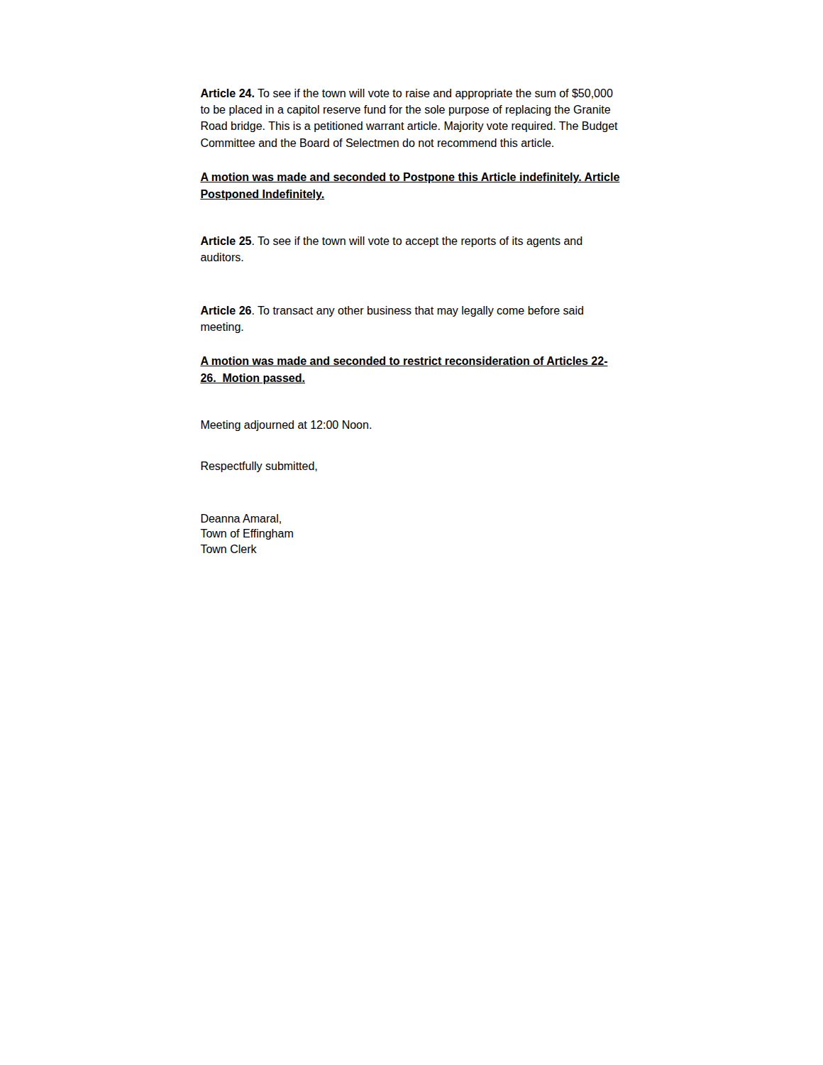Article 24. To see if the town will vote to raise and appropriate the sum of $50,000 to be placed in a capitol reserve fund for the sole purpose of replacing the Granite Road bridge. This is a petitioned warrant article. Majority vote required. The Budget Committee and the Board of Selectmen do not recommend this article.
A motion was made and seconded to Postpone this Article indefinitely. Article Postponed Indefinitely.
Article 25. To see if the town will vote to accept the reports of its agents and auditors.
Article 26. To transact any other business that may legally come before said meeting.
A motion was made and seconded to restrict reconsideration of Articles 22-26. Motion passed.
Meeting adjourned at 12:00 Noon.
Respectfully submitted,
Deanna Amaral, Town of Effingham Town Clerk